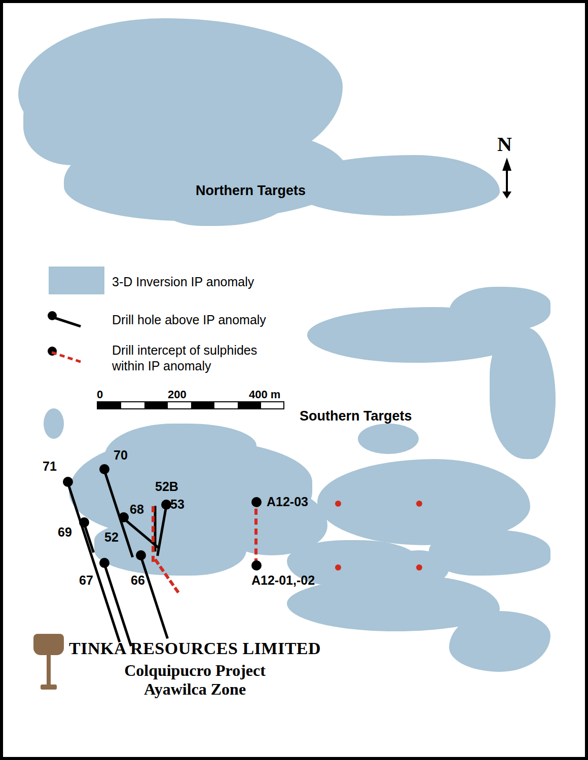Northern Targets
Southern Targets
N
3-D Inversion IP anomaly
Drill hole above IP anomaly
Drill intercept of sulphides
within IP anomaly
0 200 400 m
71
69
67
70
52
68
66
53
52B
A12-03
A12-01,-02
TINKA RESOURCES LIMITED
Colquipucro Project
Ayawilca Zone